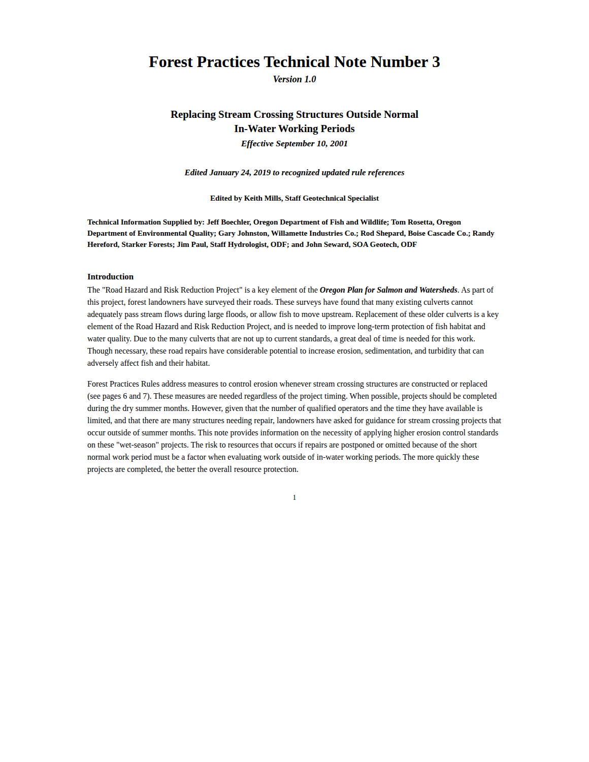Forest Practices Technical Note Number 3
Version 1.0
Replacing Stream Crossing Structures Outside Normal
In-Water Working Periods
Effective September 10, 2001
Edited January 24, 2019 to recognized updated rule references
Edited by Keith Mills, Staff Geotechnical Specialist
Technical Information Supplied by: Jeff Boechler, Oregon Department of Fish and Wildlife; Tom Rosetta, Oregon Department of Environmental Quality; Gary Johnston, Willamette Industries Co.; Rod Shepard, Boise Cascade Co.; Randy Hereford, Starker Forests; Jim Paul, Staff Hydrologist, ODF; and John Seward, SOA Geotech, ODF
Introduction
The "Road Hazard and Risk Reduction Project" is a key element of the Oregon Plan for Salmon and Watersheds. As part of this project, forest landowners have surveyed their roads. These surveys have found that many existing culverts cannot adequately pass stream flows during large floods, or allow fish to move upstream. Replacement of these older culverts is a key element of the Road Hazard and Risk Reduction Project, and is needed to improve long-term protection of fish habitat and water quality. Due to the many culverts that are not up to current standards, a great deal of time is needed for this work. Though necessary, these road repairs have considerable potential to increase erosion, sedimentation, and turbidity that can adversely affect fish and their habitat.
Forest Practices Rules address measures to control erosion whenever stream crossing structures are constructed or replaced (see pages 6 and 7). These measures are needed regardless of the project timing. When possible, projects should be completed during the dry summer months. However, given that the number of qualified operators and the time they have available is limited, and that there are many structures needing repair, landowners have asked for guidance for stream crossing projects that occur outside of summer months. This note provides information on the necessity of applying higher erosion control standards on these "wet-season" projects. The risk to resources that occurs if repairs are postponed or omitted because of the short normal work period must be a factor when evaluating work outside of in-water working periods. The more quickly these projects are completed, the better the overall resource protection.
1